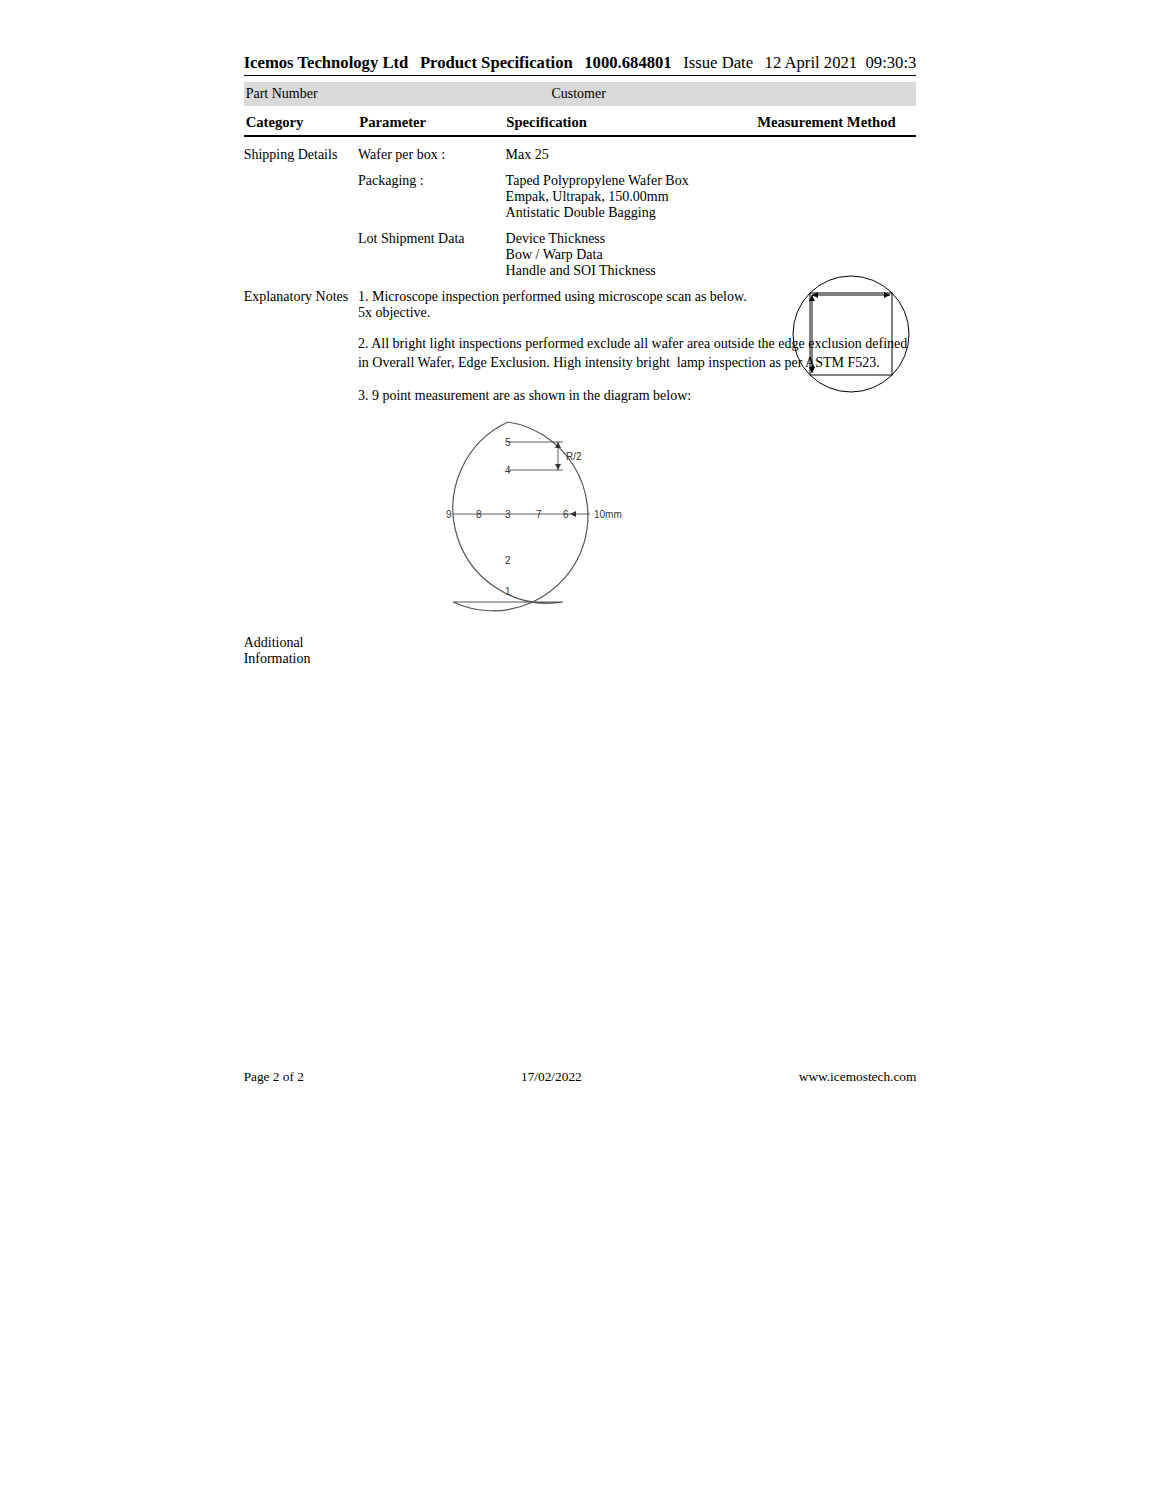Icemos Technology Ltd
Product Specification
1000.684801
Issue Date
12 April 2021 09:30:3
Part Number
Customer
Category
Parameter
Specification
Measurement Method
Shipping Details
Wafer per box :
Max 25
Packaging :
Taped Polypropylene Wafer Box
Empak, Ultrapak, 150.00mm
Antistatic Double Bagging
Lot Shipment Data
Device Thickness
Bow / Warp Data
Handle and SOI Thickness
Explanatory Notes
1. Microscope inspection performed using microscope scan as below. 5x objective.
2. All bright light inspections performed exclude all wafer area outside the edge exclusion defined in Overall Wafer, Edge Exclusion. High intensity bright lamp inspection as per ASTM F523.
3. 9 point measurement are as shown in the diagram below:
1 2 3 4 5 6 7 8 9 10mm R/2
Additional Information
Page 2 of 2
17/02/2022
www.icemostech.com